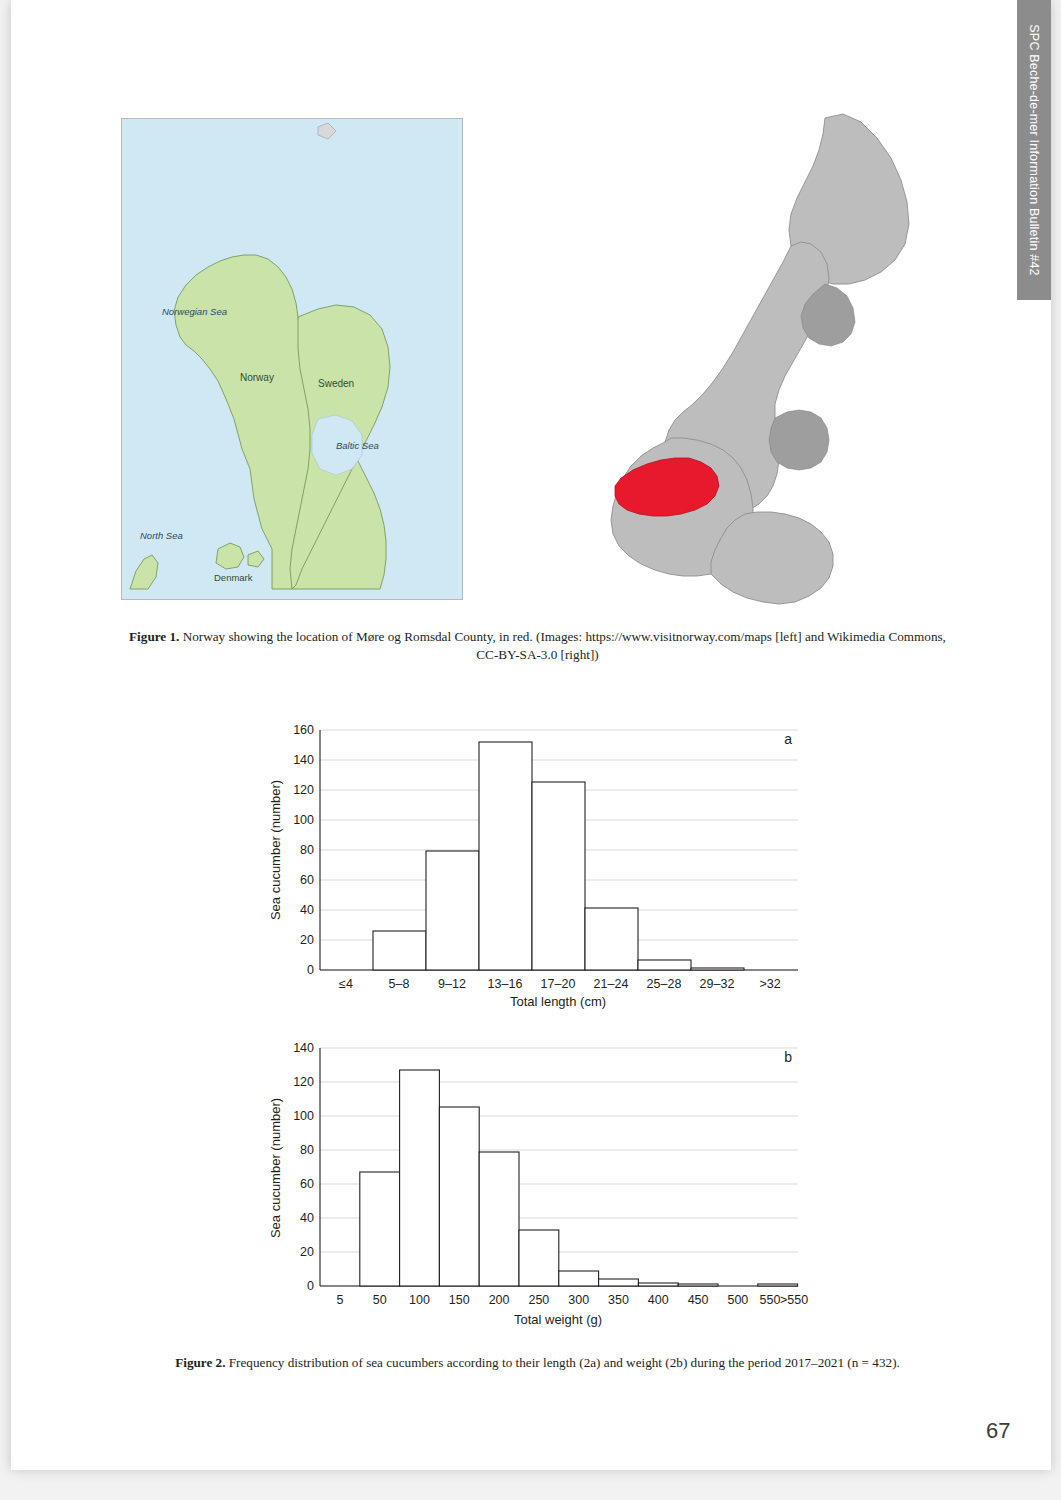SPC Beche-de-mer Information Bulletin #42
Norwegian Sea Norway Sweden Baltic Sea North Sea Denmark
Figure 1. Norway showing the location of Møre og Romsdal County, in red. (Images: https://www.visitnorway.com/maps [left] and Wikimedia Commons, CC-BY-SA-3.0 [right])
160 140 120 100 80 60 40 20 0 bars: 0, 26, 79, 152, 125, 41, 7, 1, 0 (scale: 160 -> 240px) ≤4 5–8 9–12 13–16 17–20 21–24 25–28 29–32 >32 Total length (cm) Sea cucumber (number) a
140 120 100 80 60 40 20 0 bars: 0, 67, 127, 105, 79, 33, 9, 4, 2, 1, 0, 1 (scale: 140 -> 238px) 5 50 100 150 200 250 300 350 400 450 500 550 >550 Total weight (g) Sea cucumber (number) b
Figure 2. Frequency distribution of sea cucumbers according to their length (2a) and weight (2b) during the period 2017–2021 (n = 432).
67